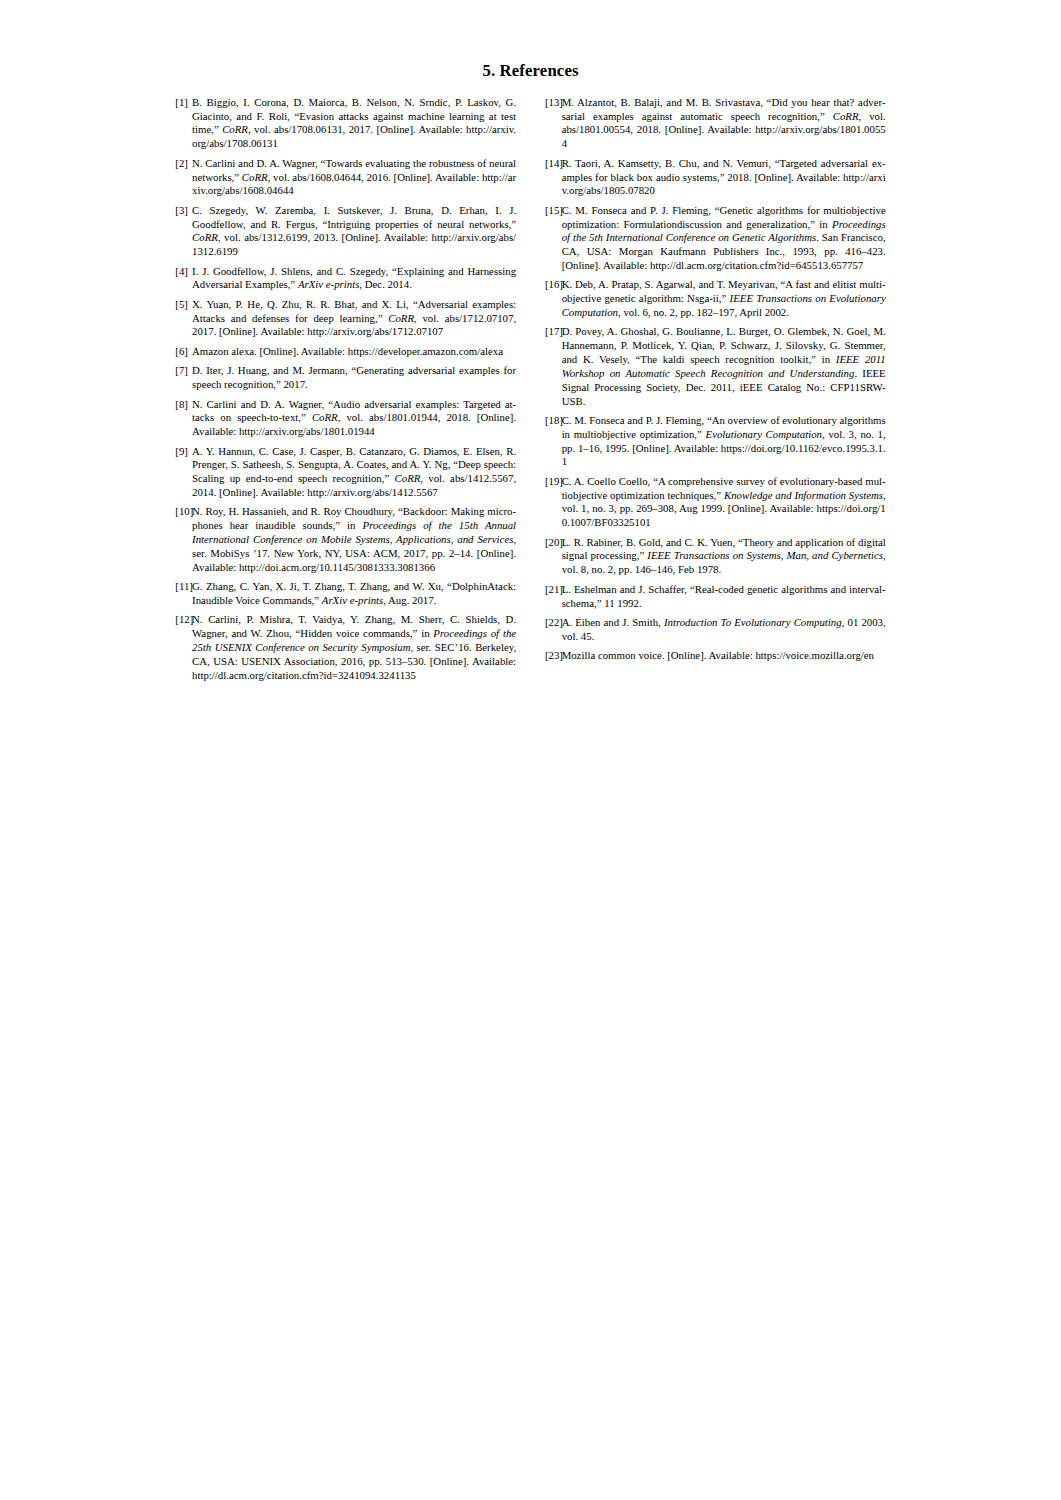5. References
[1] B. Biggio, I. Corona, D. Maiorca, B. Nelson, N. Srndic, P. Laskov, G. Giacinto, and F. Roli, “Evasion attacks against machine learning at test time,” CoRR, vol. abs/1708.06131, 2017. [Online]. Available: http://arxiv.org/abs/1708.06131
[2] N. Carlini and D. A. Wagner, “Towards evaluating the robustness of neural networks,” CoRR, vol. abs/1608.04644, 2016. [Online]. Available: http://arxiv.org/abs/1608.04644
[3] C. Szegedy, W. Zaremba, I. Sutskever, J. Bruna, D. Erhan, I. J. Goodfellow, and R. Fergus, “Intriguing properties of neural networks,” CoRR, vol. abs/1312.6199, 2013. [Online]. Available: http://arxiv.org/abs/1312.6199
[4] I. J. Goodfellow, J. Shlens, and C. Szegedy, “Explaining and Harnessing Adversarial Examples,” ArXiv e-prints, Dec. 2014.
[5] X. Yuan, P. He, Q. Zhu, R. R. Bhat, and X. Li, “Adversarial examples: Attacks and defenses for deep learning,” CoRR, vol. abs/1712.07107, 2017. [Online]. Available: http://arxiv.org/abs/1712.07107
[6] Amazon alexa. [Online]. Available: https://developer.amazon.com/alexa
[7] D. Iter, J. Huang, and M. Jermann, “Generating adversarial examples for speech recognition,” 2017.
[8] N. Carlini and D. A. Wagner, “Audio adversarial examples: Targeted attacks on speech-to-text,” CoRR, vol. abs/1801.01944, 2018. [Online]. Available: http://arxiv.org/abs/1801.01944
[9] A. Y. Hannun, C. Case, J. Casper, B. Catanzaro, G. Diamos, E. Elsen, R. Prenger, S. Satheesh, S. Sengupta, A. Coates, and A. Y. Ng, “Deep speech: Scaling up end-to-end speech recognition,” CoRR, vol. abs/1412.5567, 2014. [Online]. Available: http://arxiv.org/abs/1412.5567
[10] N. Roy, H. Hassanieh, and R. Roy Choudhury, “Backdoor: Making microphones hear inaudible sounds,” in Proceedings of the 15th Annual International Conference on Mobile Systems, Applications, and Services, ser. MobiSys ’17. New York, NY, USA: ACM, 2017, pp. 2–14. [Online]. Available: http://doi.acm.org/10.1145/3081333.3081366
[11] G. Zhang, C. Yan, X. Ji, T. Zhang, T. Zhang, and W. Xu, “DolphinAtack: Inaudible Voice Commands,” ArXiv e-prints, Aug. 2017.
[12] N. Carlini, P. Mishra, T. Vaidya, Y. Zhang, M. Sherr, C. Shields, D. Wagner, and W. Zhou, “Hidden voice commands,” in Proceedings of the 25th USENIX Conference on Security Symposium, ser. SEC’16. Berkeley, CA, USA: USENIX Association, 2016, pp. 513–530. [Online]. Available: http://dl.acm.org/citation.cfm?id=3241094.3241135
[13] M. Alzantot, B. Balaji, and M. B. Srivastava, “Did you hear that? adversarial examples against automatic speech recognition,” CoRR, vol. abs/1801.00554, 2018. [Online]. Available: http://arxiv.org/abs/1801.00554
[14] R. Taori, A. Kamsetty, B. Chu, and N. Vemuri, “Targeted adversarial examples for black box audio systems,” 2018. [Online]. Available: http://arxiv.org/abs/1805.07820
[15] C. M. Fonseca and P. J. Fleming, “Genetic algorithms for multiobjective optimization: Formulationdiscussion and generalization,” in Proceedings of the 5th International Conference on Genetic Algorithms. San Francisco, CA, USA: Morgan Kaufmann Publishers Inc., 1993, pp. 416–423. [Online]. Available: http://dl.acm.org/citation.cfm?id=645513.657757
[16] K. Deb, A. Pratap, S. Agarwal, and T. Meyarivan, “A fast and elitist multiobjective genetic algorithm: Nsga-ii,” IEEE Transactions on Evolutionary Computation, vol. 6, no. 2, pp. 182–197, April 2002.
[17] D. Povey, A. Ghoshal, G. Boulianne, L. Burget, O. Glembek, N. Goel, M. Hannemann, P. Motlicek, Y. Qian, P. Schwarz, J. Silovsky, G. Stemmer, and K. Vesely, “The kaldi speech recognition toolkit,” in IEEE 2011 Workshop on Automatic Speech Recognition and Understanding. IEEE Signal Processing Society, Dec. 2011, iEEE Catalog No.: CFP11SRW-USB.
[18] C. M. Fonseca and P. J. Fleming, “An overview of evolutionary algorithms in multiobjective optimization,” Evolutionary Computation, vol. 3, no. 1, pp. 1–16, 1995. [Online]. Available: https://doi.org/10.1162/evco.1995.3.1.1
[19] C. A. Coello Coello, “A comprehensive survey of evolutionary-based multiobjective optimization techniques,” Knowledge and Information Systems, vol. 1, no. 3, pp. 269–308, Aug 1999. [Online]. Available: https://doi.org/10.1007/BF03325101
[20] L. R. Rabiner, B. Gold, and C. K. Yuen, “Theory and application of digital signal processing,” IEEE Transactions on Systems, Man, and Cybernetics, vol. 8, no. 2, pp. 146–146, Feb 1978.
[21] L. Eshelman and J. Schaffer, “Real-coded genetic algorithms and interval-schema,” 11 1992.
[22] A. Eiben and J. Smith, Introduction To Evolutionary Computing, 01 2003, vol. 45.
[23] Mozilla common voice. [Online]. Available: https://voice.mozilla.org/en